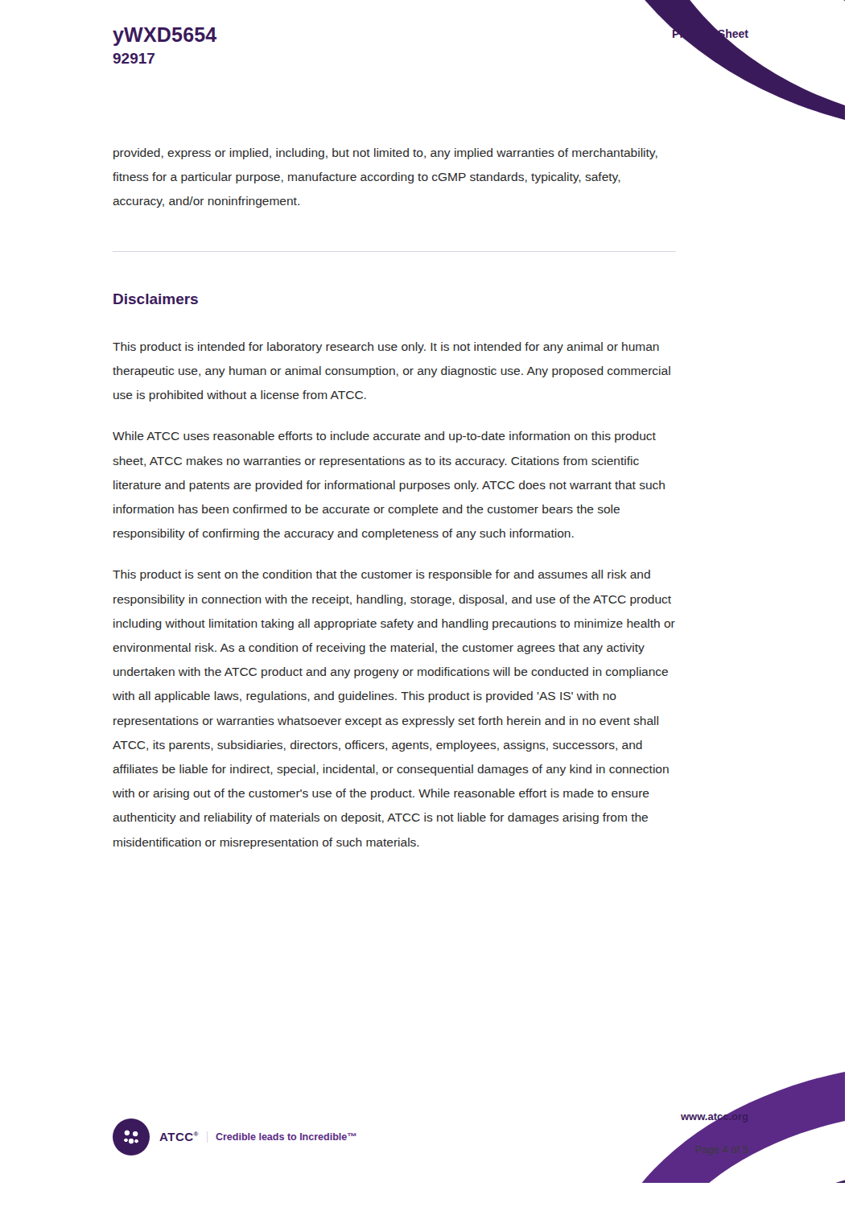yWXD5654
92917
Product Sheet
provided, express or implied, including, but not limited to, any implied warranties of merchantability, fitness for a particular purpose, manufacture according to cGMP standards, typicality, safety, accuracy, and/or noninfringement.
Disclaimers
This product is intended for laboratory research use only. It is not intended for any animal or human therapeutic use, any human or animal consumption, or any diagnostic use. Any proposed commercial use is prohibited without a license from ATCC.
While ATCC uses reasonable efforts to include accurate and up-to-date information on this product sheet, ATCC makes no warranties or representations as to its accuracy. Citations from scientific literature and patents are provided for informational purposes only. ATCC does not warrant that such information has been confirmed to be accurate or complete and the customer bears the sole responsibility of confirming the accuracy and completeness of any such information.
This product is sent on the condition that the customer is responsible for and assumes all risk and responsibility in connection with the receipt, handling, storage, disposal, and use of the ATCC product including without limitation taking all appropriate safety and handling precautions to minimize health or environmental risk. As a condition of receiving the material, the customer agrees that any activity undertaken with the ATCC product and any progeny or modifications will be conducted in compliance with all applicable laws, regulations, and guidelines. This product is provided 'AS IS' with no representations or warranties whatsoever except as expressly set forth herein and in no event shall ATCC, its parents, subsidiaries, directors, officers, agents, employees, assigns, successors, and affiliates be liable for indirect, special, incidental, or consequential damages of any kind in connection with or arising out of the customer's use of the product. While reasonable effort is made to ensure authenticity and reliability of materials on deposit, ATCC is not liable for damages arising from the misidentification or misrepresentation of such materials.
ATCC® Credible leads to Incredible™
www.atcc.org Page 4 of 5